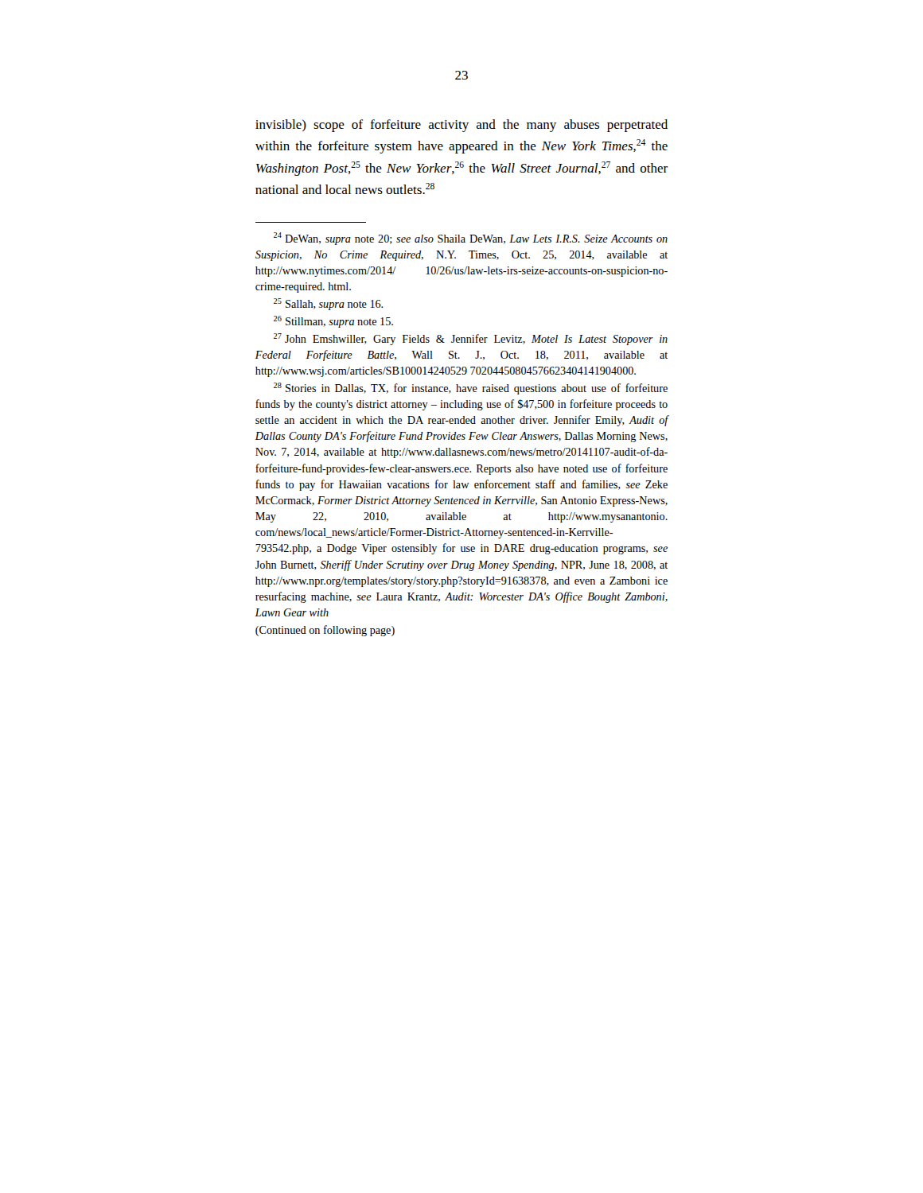23
invisible) scope of forfeiture activity and the many abuses perpetrated within the forfeiture system have appeared in the New York Times,24 the Washington Post,25 the New Yorker,26 the Wall Street Journal,27 and other national and local news outlets.28
24 DeWan, supra note 20; see also Shaila DeWan, Law Lets I.R.S. Seize Accounts on Suspicion, No Crime Required, N.Y. Times, Oct. 25, 2014, available at http://www.nytimes.com/2014/ 10/26/us/law-lets-irs-seize-accounts-on-suspicion-no-crime-required. html.
25 Sallah, supra note 16.
26 Stillman, supra note 15.
27 John Emshwiller, Gary Fields & Jennifer Levitz, Motel Is Latest Stopover in Federal Forfeiture Battle, Wall St. J., Oct. 18, 2011, available at http://www.wsj.com/articles/SB100014240529 70204450804576623404141904000.
28 Stories in Dallas, TX, for instance, have raised questions about use of forfeiture funds by the county's district attorney – including use of $47,500 in forfeiture proceeds to settle an accident in which the DA rear-ended another driver. Jennifer Emily, Audit of Dallas County DA's Forfeiture Fund Provides Few Clear Answers, Dallas Morning News, Nov. 7, 2014, available at http://www.dallasnews.com/news/metro/20141107-audit-of-da-forfeiture-fund-provides-few-clear-answers.ece. Reports also have noted use of forfeiture funds to pay for Hawaiian vacations for law enforcement staff and families, see Zeke McCormack, Former District Attorney Sentenced in Kerrville, San Antonio Express-News, May 22, 2010, available at http://www.mysanantonio. com/news/local_news/article/Former-District-Attorney-sentenced-in-Kerrville-793542.php, a Dodge Viper ostensibly for use in DARE drug-education programs, see John Burnett, Sheriff Under Scrutiny over Drug Money Spending, NPR, June 18, 2008, at http://www.npr.org/templates/story/story.php?storyId=91638378, and even a Zamboni ice resurfacing machine, see Laura Krantz, Audit: Worcester DA's Office Bought Zamboni, Lawn Gear with
(Continued on following page)